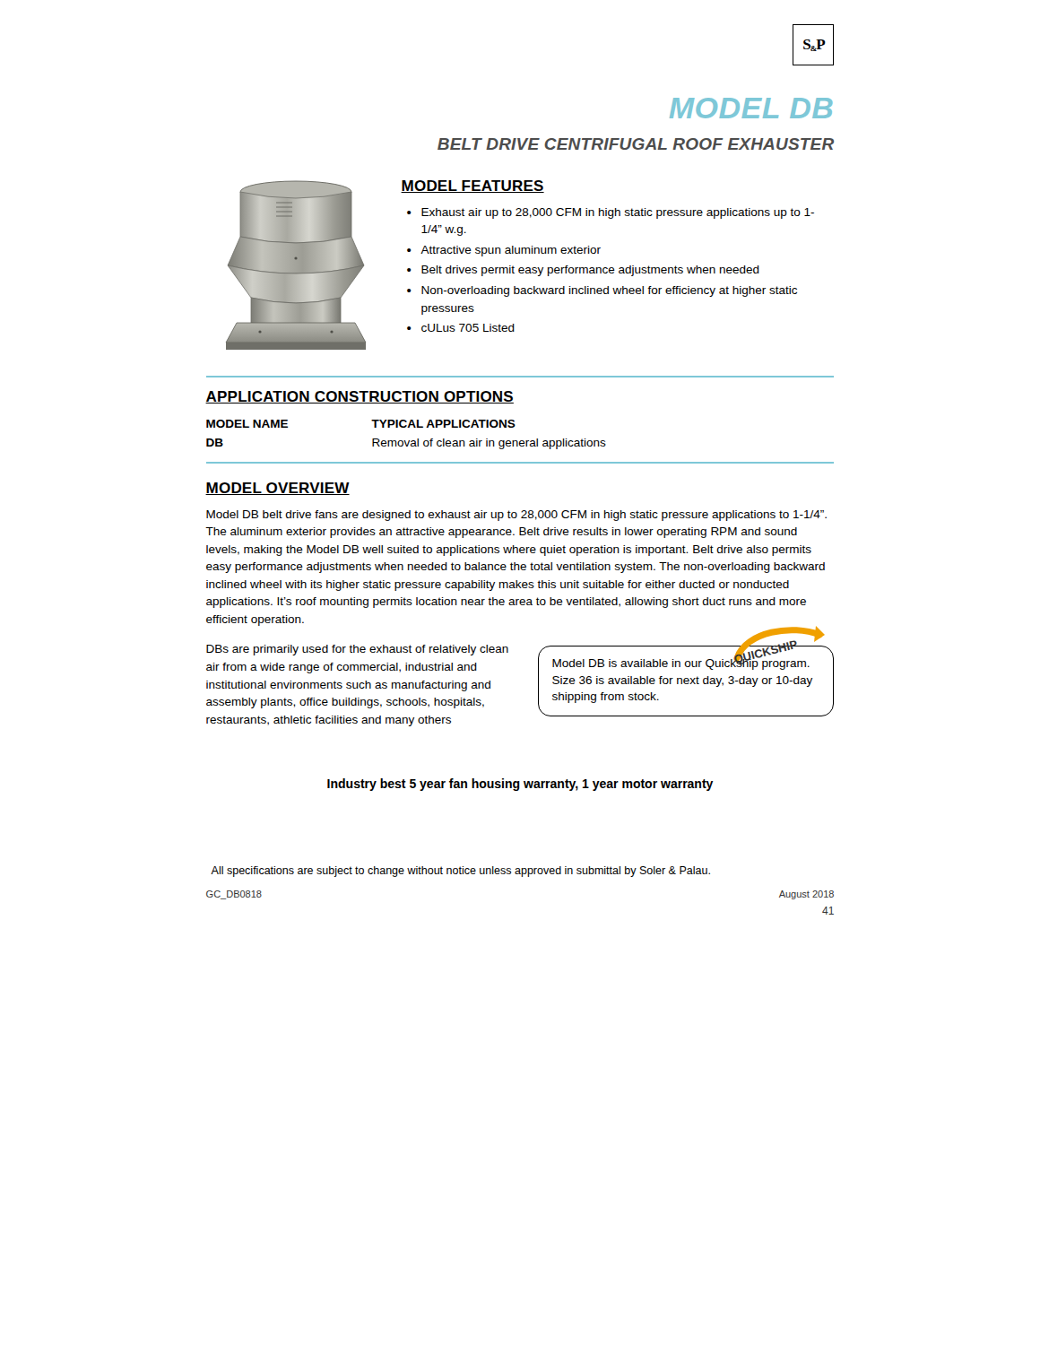S&P
MODEL DB
BELT DRIVE CENTRIFUGAL ROOF EXHAUSTER
MODEL FEATURES
Exhaust air up to 28,000 CFM in high static pressure applications up to 1-1/4” w.g.
Attractive spun aluminum exterior
Belt drives permit easy performance adjustments when needed
Non-overloading backward inclined wheel for efficiency at higher static pressures
cULus 705 Listed
APPLICATION CONSTRUCTION OPTIONS
| MODEL NAME | TYPICAL APPLICATIONS |
| --- | --- |
| DB | Removal of clean air in general applications |
MODEL OVERVIEW
Model DB belt drive fans are designed to exhaust air up to 28,000 CFM in high static pressure applications to 1-1/4”. The aluminum exterior provides an attractive appearance. Belt drive results in lower operating RPM and sound levels, making the Model DB well suited to applications where quiet operation is important. Belt drive also permits easy performance adjustments when needed to balance the total ventilation system. The non-overloading backward inclined wheel with its higher static pressure capability makes this unit suitable for either ducted or nonducted applications. It’s roof mounting permits location near the area to be ventilated, allowing short duct runs and more efficient operation.
DBs are primarily used for the exhaust of relatively clean air from a wide range of commercial, industrial and institutional environments such as manufacturing and assembly plants, office buildings, schools, hospitals, restaurants, athletic facilities and many others
QUICKSHIP
Model DB is available in our Quickship program. Size 36 is available for next day, 3-day or 10-day shipping from stock.
Industry best 5 year fan housing warranty, 1 year motor warranty
All specifications are subject to change without notice unless approved in submittal by Soler & Palau.
GC_DB0818
August 2018
41